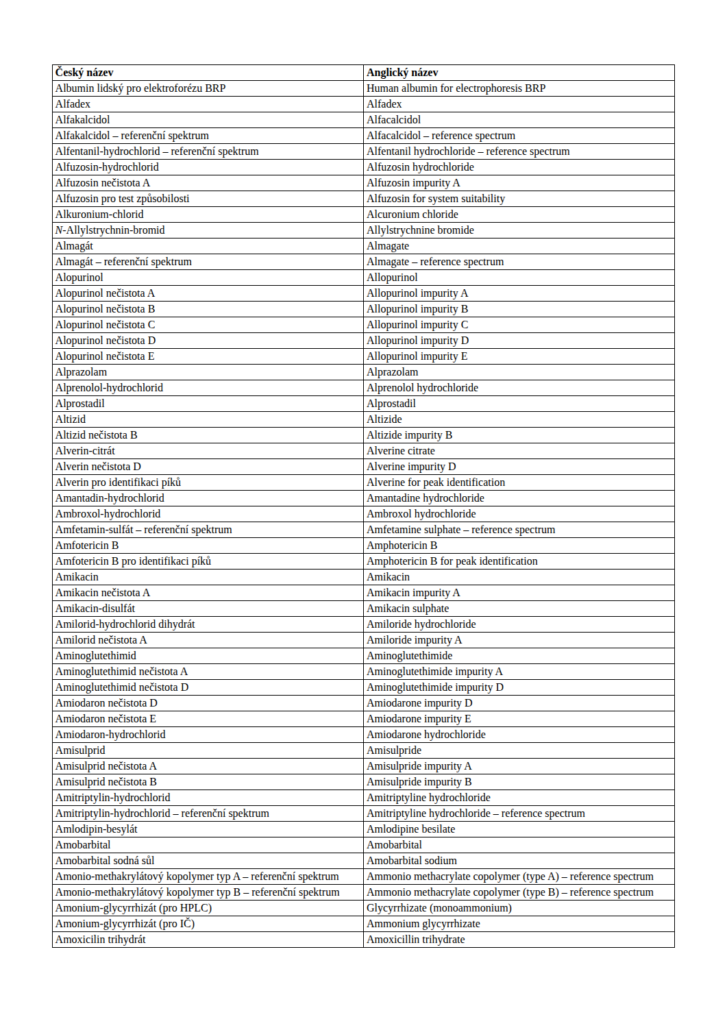| Český název | Anglický název |
| --- | --- |
| Albumin lidský pro elektroforézu BRP | Human albumin for electrophoresis BRP |
| Alfadex | Alfadex |
| Alfakalcidol | Alfacalcidol |
| Alfakalcidol – referenční spektrum | Alfacalcidol – reference spectrum |
| Alfentanil-hydrochlorid – referenční spektrum | Alfentanil hydrochloride – reference spectrum |
| Alfuzosin-hydrochlorid | Alfuzosin hydrochloride |
| Alfuzosin nečistota A | Alfuzosin impurity A |
| Alfuzosin pro test způsobilosti | Alfuzosin for system suitability |
| Alkuronium-chlorid | Alcuronium chloride |
| N -Allylstrychnin-bromid | Allylstrychnine bromide |
| Almagát | Almagate |
| Almagát – referenční spektrum | Almagate – reference spectrum |
| Alopurinol | Allopurinol |
| Alopurinol nečistota A | Allopurinol impurity A |
| Alopurinol nečistota B | Allopurinol impurity B |
| Alopurinol nečistota C | Allopurinol impurity C |
| Alopurinol nečistota D | Allopurinol impurity D |
| Alopurinol nečistota E | Allopurinol impurity E |
| Alprazolam | Alprazolam |
| Alprenolol-hydrochlorid | Alprenolol hydrochloride |
| Alprostadil | Alprostadil |
| Altizid | Altizide |
| Altizid nečistota B | Altizide impurity B |
| Alverin-citrát | Alverine citrate |
| Alverin nečistota D | Alverine impurity D |
| Alverin pro identifikaci píků | Alverine for peak identification |
| Amantadin-hydrochlorid | Amantadine hydrochloride |
| Ambroxol-hydrochlorid | Ambroxol hydrochloride |
| Amfetamin-sulfát – referenční spektrum | Amfetamine sulphate – reference spectrum |
| Amfotericin B | Amphotericin B |
| Amfotericin B pro identifikaci píků | Amphotericin B for peak identification |
| Amikacin | Amikacin |
| Amikacin nečistota A | Amikacin impurity A |
| Amikacin-disulfát | Amikacin sulphate |
| Amilorid-hydrochlorid dihydrát | Amiloride hydrochloride |
| Amilorid nečistota A | Amiloride impurity A |
| Aminoglutethimid | Aminoglutethimide |
| Aminoglutethimid nečistota A | Aminoglutethimide impurity A |
| Aminoglutethimid nečistota D | Aminoglutethimide impurity D |
| Amiodaron nečistota D | Amiodarone impurity D |
| Amiodaron nečistota E | Amiodarone impurity E |
| Amiodaron-hydrochlorid | Amiodarone hydrochloride |
| Amisulprid | Amisulpride |
| Amisulprid nečistota A | Amisulpride impurity A |
| Amisulprid nečistota B | Amisulpride impurity B |
| Amitriptylin-hydrochlorid | Amitriptyline hydrochloride |
| Amitriptylin-hydrochlorid – referenční spektrum | Amitriptyline hydrochloride – reference spectrum |
| Amlodipin-besylát | Amlodipine besilate |
| Amobarbital | Amobarbital |
| Amobarbital sodná sůl | Amobarbital sodium |
| Amonio-methakrylátový kopolymer typ A – referenční spektrum | Ammonio methacrylate copolymer (type A) – reference spectrum |
| Amonio-methakrylátový kopolymer typ B – referenční spektrum | Ammonio methacrylate copolymer (type B) – reference spectrum |
| Amonium-glycyrrhizát (pro HPLC) | Glycyrrhizate (monoammonium) |
| Amonium-glycyrrhizát (pro IČ) | Ammonium glycyrrhizate |
| Amoxicilin trihydrát | Amoxicillin trihydrate |